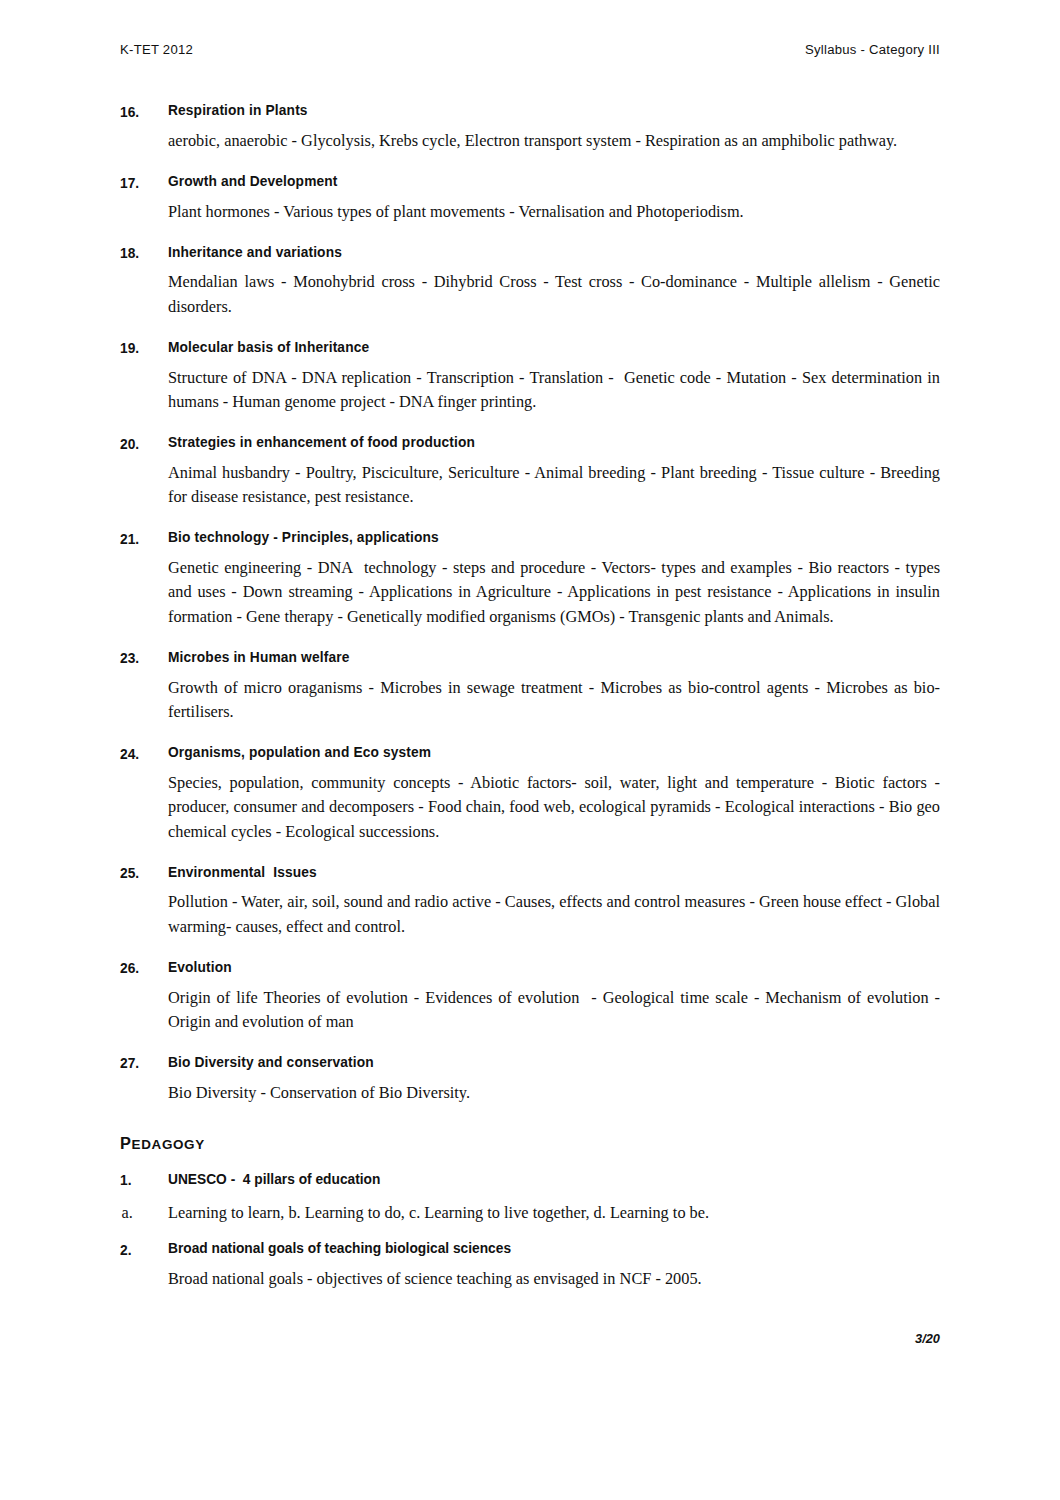K-TET 2012 Syllabus - Category III
16. Respiration in Plants
aerobic, anaerobic - Glycolysis, Krebs cycle, Electron transport system - Respiration as an amphibolic pathway.
17. Growth and Development
Plant hormones - Various types of plant movements - Vernalisation and Photoperiodism.
18. Inheritance and variations
Mendalian laws - Monohybrid cross - Dihybrid Cross - Test cross - Co-dominance - Multiple allelism - Genetic disorders.
19. Molecular basis of Inheritance
Structure of DNA - DNA replication - Transcription - Translation - Genetic code - Mutation - Sex determination in humans - Human genome project - DNA finger printing.
20. Strategies in enhancement of food production
Animal husbandry - Poultry, Pisciculture, Sericulture - Animal breeding - Plant breeding - Tissue culture - Breeding for disease resistance, pest resistance.
21. Bio technology - Principles, applications
Genetic engineering - DNA technology - steps and procedure - Vectors- types and examples - Bio reactors - types and uses - Down streaming - Applications in Agriculture - Applications in pest resistance - Applications in insulin formation - Gene therapy - Genetically modified organisms (GMOs) - Transgenic plants and Animals.
23. Microbes in Human welfare
Growth of micro oraganisms - Microbes in sewage treatment - Microbes as bio-control agents - Microbes as bio-fertilisers.
24. Organisms, population and Eco system
Species, population, community concepts - Abiotic factors- soil, water, light and temperature - Biotic factors - producer, consumer and decomposers - Food chain, food web, ecological pyramids - Ecological interactions - Bio geo chemical cycles - Ecological successions.
25. Environmental Issues
Pollution - Water, air, soil, sound and radio active - Causes, effects and control measures - Green house effect - Global warming- causes, effect and control.
26. Evolution
Origin of life Theories of evolution - Evidences of evolution - Geological time scale - Mechanism of evolution - Origin and evolution of man
27. Bio Diversity and conservation
Bio Diversity - Conservation of Bio Diversity.
PEDAGOGY
1. UNESCO - 4 pillars of education
a. Learning to learn, b. Learning to do, c. Learning to live together, d. Learning to be.
2. Broad national goals of teaching biological sciences
Broad national goals - objectives of science teaching as envisaged in NCF - 2005.
3/20